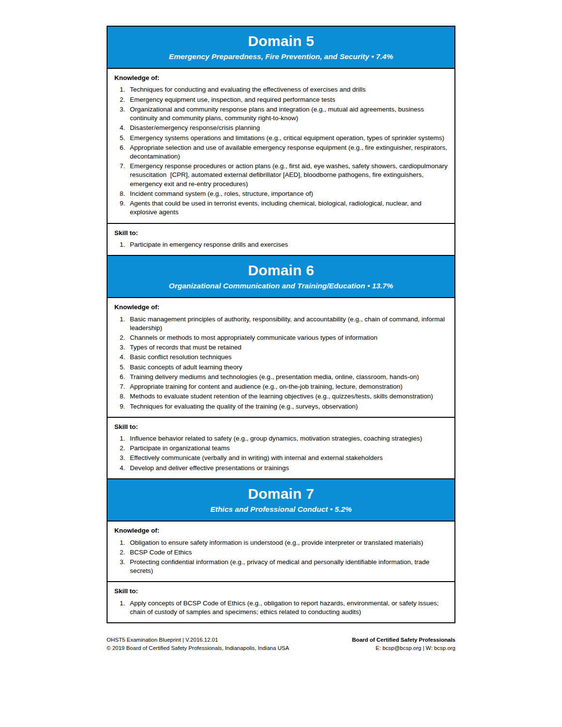Domain 5
Emergency Preparedness, Fire Prevention, and Security • 7.4%
Knowledge of:
Techniques for conducting and evaluating the effectiveness of exercises and drills
Emergency equipment use, inspection, and required performance tests
Organizational and community response plans and integration (e.g., mutual aid agreements, business continuity and community plans, community right-to-know)
Disaster/emergency response/crisis planning
Emergency systems operations and limitations (e.g., critical equipment operation, types of sprinkler systems)
Appropriate selection and use of available emergency response equipment (e.g., fire extinguisher, respirators, decontamination)
Emergency response procedures or action plans (e.g., first aid, eye washes, safety showers, cardiopulmonary resuscitation [CPR], automated external defibrillator [AED], bloodborne pathogens, fire extinguishers, emergency exit and re-entry procedures)
Incident command system (e.g., roles, structure, importance of)
Agents that could be used in terrorist events, including chemical, biological, radiological, nuclear, and explosive agents
Skill to:
Participate in emergency response drills and exercises
Domain 6
Organizational Communication and Training/Education • 13.7%
Knowledge of:
Basic management principles of authority, responsibility, and accountability (e.g., chain of command, informal leadership)
Channels or methods to most appropriately communicate various types of information
Types of records that must be retained
Basic conflict resolution techniques
Basic concepts of adult learning theory
Training delivery mediums and technologies (e.g., presentation media, online, classroom, hands-on)
Appropriate training for content and audience (e.g., on-the-job training, lecture, demonstration)
Methods to evaluate student retention of the learning objectives (e.g., quizzes/tests, skills demonstration)
Techniques for evaluating the quality of the training (e.g., surveys, observation)
Skill to:
Influence behavior related to safety (e.g., group dynamics, motivation strategies, coaching strategies)
Participate in organizational teams
Effectively communicate (verbally and in writing) with internal and external stakeholders
Develop and deliver effective presentations or trainings
Domain 7
Ethics and Professional Conduct • 5.2%
Knowledge of:
Obligation to ensure safety information is understood (e.g., provide interpreter or translated materials)
BCSP Code of Ethics
Protecting confidential information (e.g., privacy of medical and personally identifiable information, trade secrets)
Skill to:
Apply concepts of BCSP Code of Ethics (e.g., obligation to report hazards, environmental, or safety issues; chain of custody of samples and specimens; ethics related to conducting audits)
OHST5 Examination Blueprint | V.2016.12.01
© 2019 Board of Certified Safety Professionals, Indianapolis, Indiana USA
Board of Certified Safety Professionals
E: bcsp@bcsp.org | W: bcsp.org